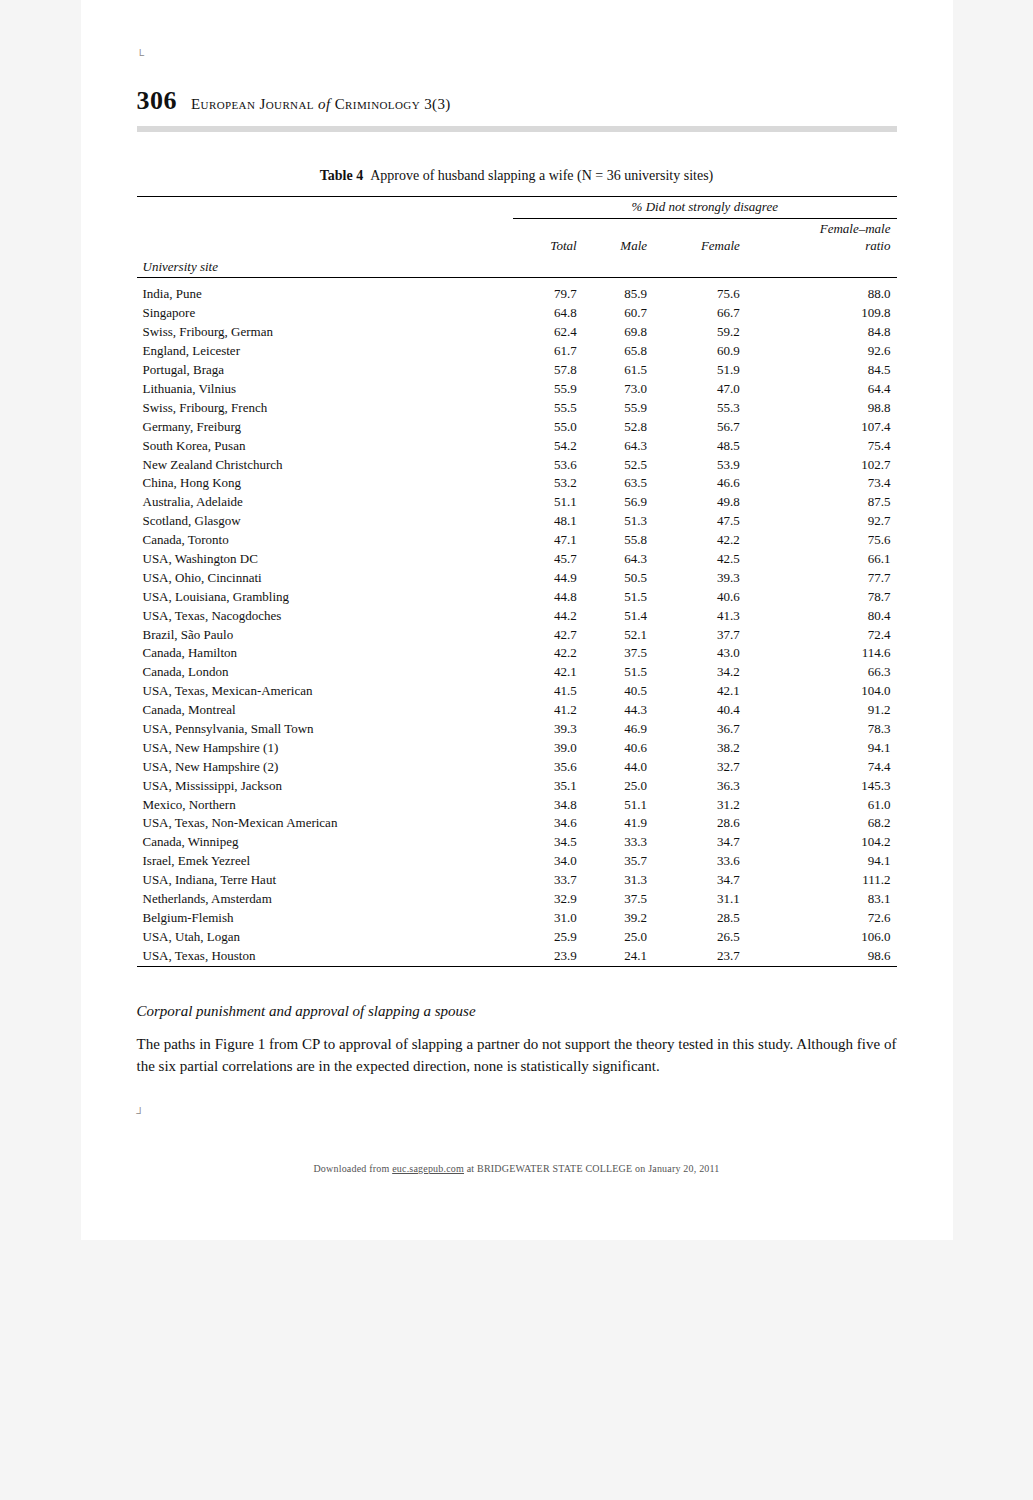└
306 European Journal of Criminology 3(3)
Table 4 Approve of husband slapping a wife (N = 36 university sites)
| | % Did not strongly disagree |
| --- | --- |
| Total | Male | Female | Female–male ratio |
| University site | |
| India, Pune | 79.7 | 85.9 | 75.6 | 88.0 |
| Singapore | 64.8 | 60.7 | 66.7 | 109.8 |
| Swiss, Fribourg, German | 62.4 | 69.8 | 59.2 | 84.8 |
| England, Leicester | 61.7 | 65.8 | 60.9 | 92.6 |
| Portugal, Braga | 57.8 | 61.5 | 51.9 | 84.5 |
| Lithuania, Vilnius | 55.9 | 73.0 | 47.0 | 64.4 |
| Swiss, Fribourg, French | 55.5 | 55.9 | 55.3 | 98.8 |
| Germany, Freiburg | 55.0 | 52.8 | 56.7 | 107.4 |
| South Korea, Pusan | 54.2 | 64.3 | 48.5 | 75.4 |
| New Zealand Christchurch | 53.6 | 52.5 | 53.9 | 102.7 |
| China, Hong Kong | 53.2 | 63.5 | 46.6 | 73.4 |
| Australia, Adelaide | 51.1 | 56.9 | 49.8 | 87.5 |
| Scotland, Glasgow | 48.1 | 51.3 | 47.5 | 92.7 |
| Canada, Toronto | 47.1 | 55.8 | 42.2 | 75.6 |
| USA, Washington DC | 45.7 | 64.3 | 42.5 | 66.1 |
| USA, Ohio, Cincinnati | 44.9 | 50.5 | 39.3 | 77.7 |
| USA, Louisiana, Grambling | 44.8 | 51.5 | 40.6 | 78.7 |
| USA, Texas, Nacogdoches | 44.2 | 51.4 | 41.3 | 80.4 |
| Brazil, São Paulo | 42.7 | 52.1 | 37.7 | 72.4 |
| Canada, Hamilton | 42.2 | 37.5 | 43.0 | 114.6 |
| Canada, London | 42.1 | 51.5 | 34.2 | 66.3 |
| USA, Texas, Mexican-American | 41.5 | 40.5 | 42.1 | 104.0 |
| Canada, Montreal | 41.2 | 44.3 | 40.4 | 91.2 |
| USA, Pennsylvania, Small Town | 39.3 | 46.9 | 36.7 | 78.3 |
| USA, New Hampshire (1) | 39.0 | 40.6 | 38.2 | 94.1 |
| USA, New Hampshire (2) | 35.6 | 44.0 | 32.7 | 74.4 |
| USA, Mississippi, Jackson | 35.1 | 25.0 | 36.3 | 145.3 |
| Mexico, Northern | 34.8 | 51.1 | 31.2 | 61.0 |
| USA, Texas, Non-Mexican American | 34.6 | 41.9 | 28.6 | 68.2 |
| Canada, Winnipeg | 34.5 | 33.3 | 34.7 | 104.2 |
| Israel, Emek Yezreel | 34.0 | 35.7 | 33.6 | 94.1 |
| USA, Indiana, Terre Haut | 33.7 | 31.3 | 34.7 | 111.2 |
| Netherlands, Amsterdam | 32.9 | 37.5 | 31.1 | 83.1 |
| Belgium-Flemish | 31.0 | 39.2 | 28.5 | 72.6 |
| USA, Utah, Logan | 25.9 | 25.0 | 26.5 | 106.0 |
| USA, Texas, Houston | 23.9 | 24.1 | 23.7 | 98.6 |
Corporal punishment and approval of slapping a spouse
The paths in Figure 1 from CP to approval of slapping a partner do not support the theory tested in this study. Although five of the six partial correlations are in the expected direction, none is statistically significant.
┘
Downloaded from euc.sagepub.com at BRIDGEWATER STATE COLLEGE on January 20, 2011